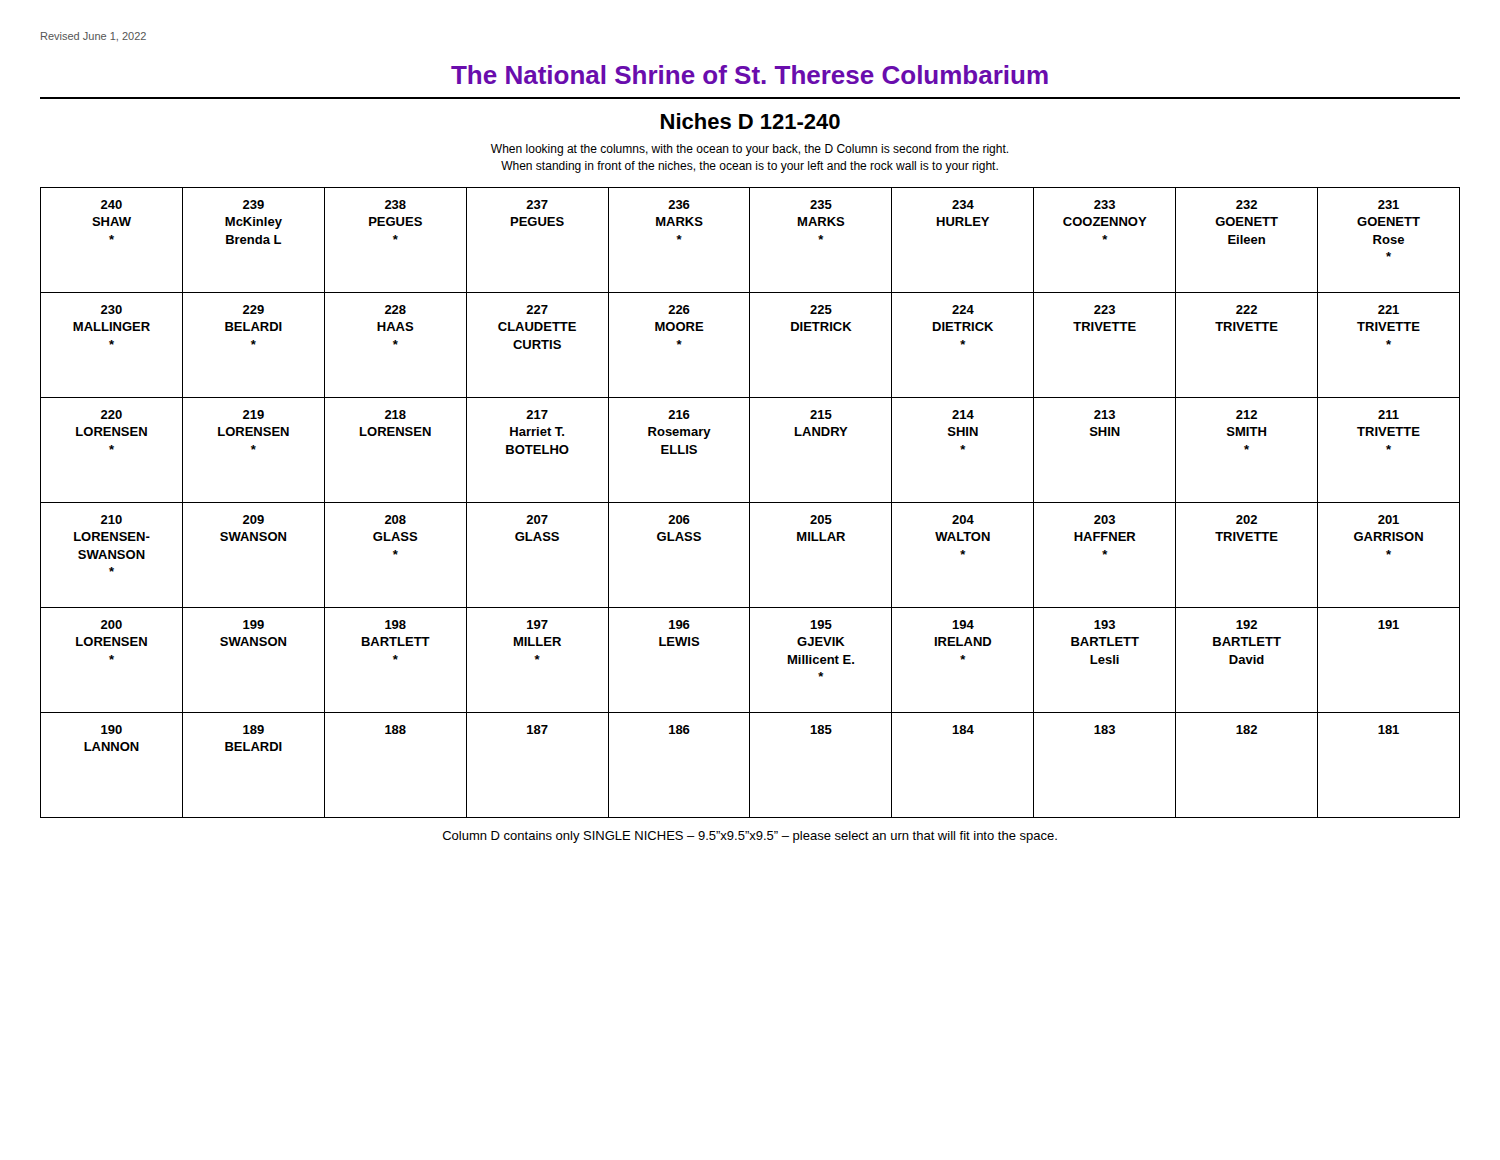Revised June 1, 2022
The National Shrine of St. Therese Columbarium
Niches D 121-240
When looking at the columns, with the ocean to your back, the D Column is second from the right.
When standing in front of the niches, the ocean is to your left and the rock wall is to your right.
| 240 SHAW * | 239 McKinley Brenda L | 238 PEGUES * | 237 PEGUES | 236 MARKS * | 235 MARKS * | 234 HURLEY | 233 COOZENNOY * | 232 GOENETT Eileen | 231 GOENETT Rose * |
| 230 MALLINGER * | 229 BELARDI * | 228 HAAS * | 227 CLAUDETTE CURTIS | 226 MOORE * | 225 DIETRICK | 224 DIETRICK * | 223 TRIVETTE | 222 TRIVETTE | 221 TRIVETTE * |
| 220 LORENSEN * | 219 LORENSEN * | 218 LORENSEN | 217 Harriet T. BOTELHO | 216 Rosemary ELLIS | 215 LANDRY | 214 SHIN * | 213 SHIN | 212 SMITH * | 211 TRIVETTE * |
| 210 LORENSEN- SWANSON * | 209 SWANSON | 208 GLASS * | 207 GLASS | 206 GLASS | 205 MILLAR | 204 WALTON * | 203 HAFFNER * | 202 TRIVETTE | 201 GARRISON * |
| 200 LORENSEN * | 199 SWANSON | 198 BARTLETT * | 197 MILLER * | 196 LEWIS | 195 GJEVIK Millicent E. * | 194 IRELAND * | 193 BARTLETT Lesli | 192 BARTLETT David | 191 |
| 190 LANNON | 189 BELARDI | 188 | 187 | 186 | 185 | 184 | 183 | 182 | 181 |
Column D contains only SINGLE NICHES – 9.5”x9.5”x9.5” – please select an urn that will fit into the space.